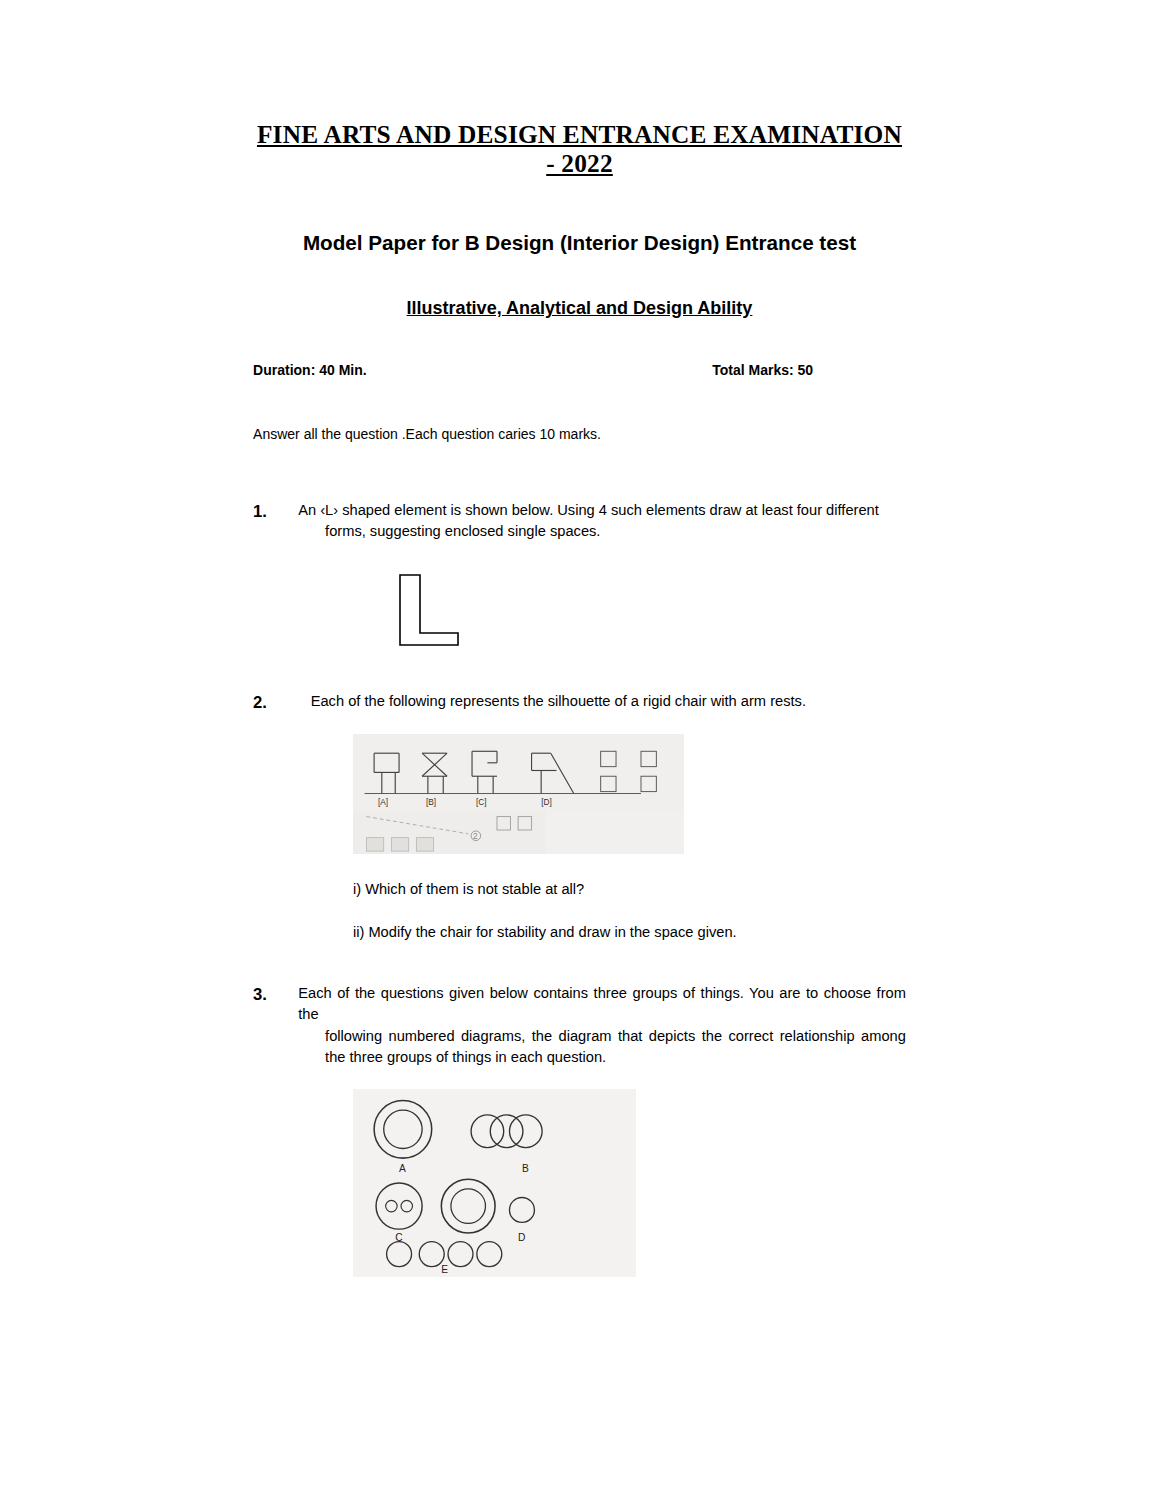FINE ARTS AND DESIGN ENTRANCE EXAMINATION - 2022
Model Paper for B Design (Interior Design) Entrance test
Illustrative, Analytical and Design Ability
Duration: 40 Min. Total Marks: 50
Answer all the question .Each question caries 10 marks.
An ‹L› shaped element is shown below. Using 4 such elements draw at least four different forms, suggesting enclosed single spaces.
Each of the following represents the silhouette of a rigid chair with arm rests.
[A] [B] [C] [D] 2
i) Which of them is not stable at all?
ii) Modify the chair for stability and draw in the space given.
Each of the questions given below contains three groups of things. You are to choose from the following numbered diagrams, the diagram that depicts the correct relationship among the three groups of things in each question.
A B C D E